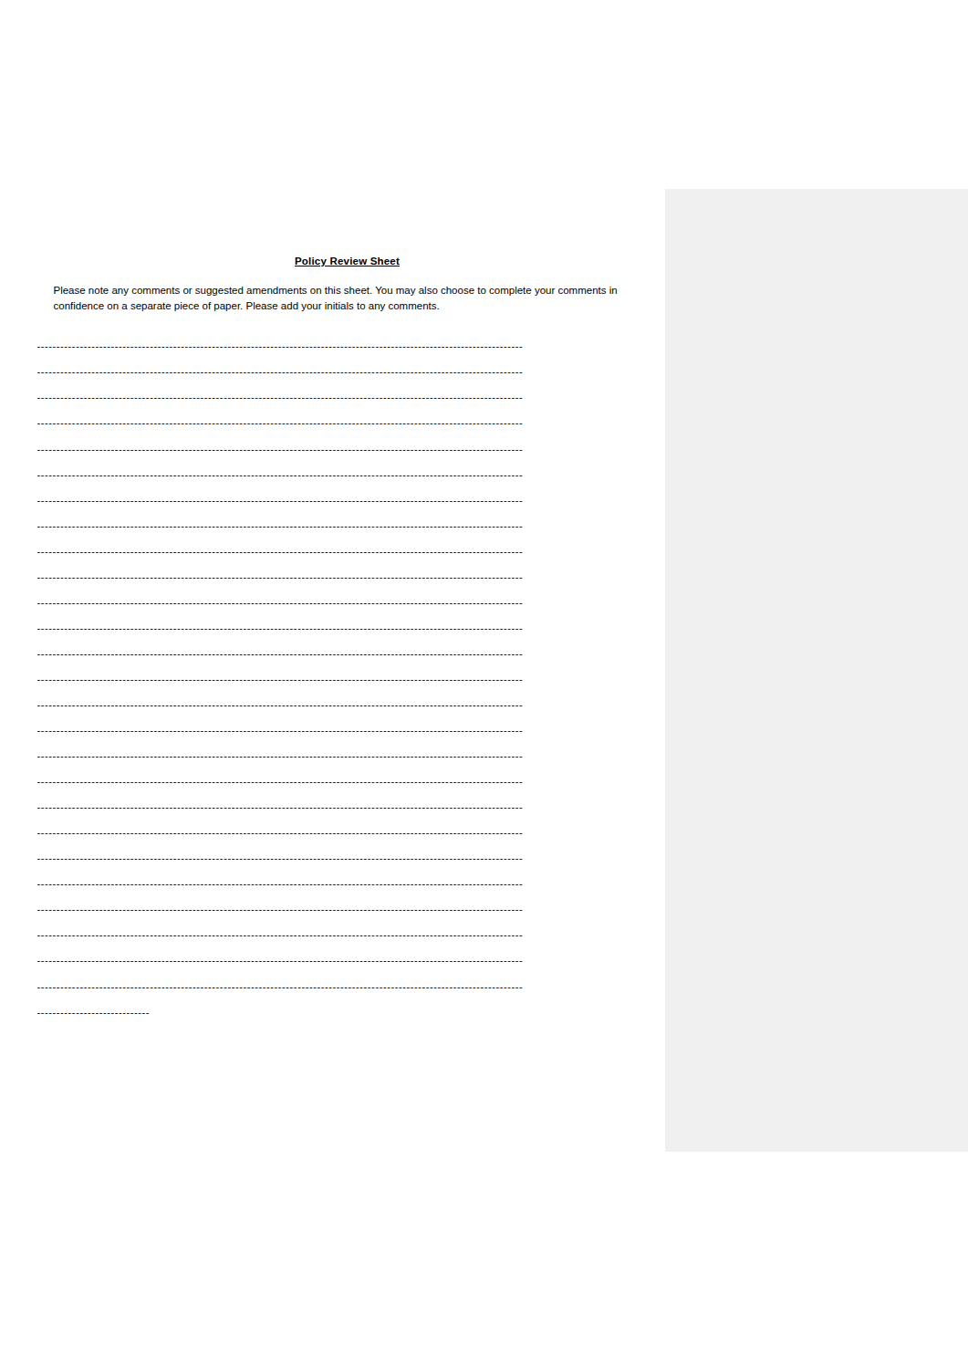Policy Review Sheet
Please note any comments or suggested amendments on this sheet. You may also choose to complete your comments in confidence on a separate piece of paper. Please add your initials to any comments.
-----------------------------------------------------------------------------------------------------------------------------
-----------------------------------------------------------------------------------------------------------------------------
-----------------------------------------------------------------------------------------------------------------------------
-----------------------------------------------------------------------------------------------------------------------------
-----------------------------------------------------------------------------------------------------------------------------
-----------------------------------------------------------------------------------------------------------------------------
-----------------------------------------------------------------------------------------------------------------------------
-----------------------------------------------------------------------------------------------------------------------------
-----------------------------------------------------------------------------------------------------------------------------
-----------------------------------------------------------------------------------------------------------------------------
-----------------------------------------------------------------------------------------------------------------------------
-----------------------------------------------------------------------------------------------------------------------------
-----------------------------------------------------------------------------------------------------------------------------
-----------------------------------------------------------------------------------------------------------------------------
-----------------------------------------------------------------------------------------------------------------------------
-----------------------------------------------------------------------------------------------------------------------------
-----------------------------------------------------------------------------------------------------------------------------
-----------------------------------------------------------------------------------------------------------------------------
-----------------------------------------------------------------------------------------------------------------------------
-----------------------------------------------------------------------------------------------------------------------------
-----------------------------------------------------------------------------------------------------------------------------
-----------------------------------------------------------------------------------------------------------------------------
-----------------------------------------------------------------------------------------------------------------------------
-----------------------------------------------------------------------------------------------------------------------------
-----------------------------------------------------------------------------------------------------------------------------
-----------------------------------------------------------------------------------------------------------------------------
-----------------------------